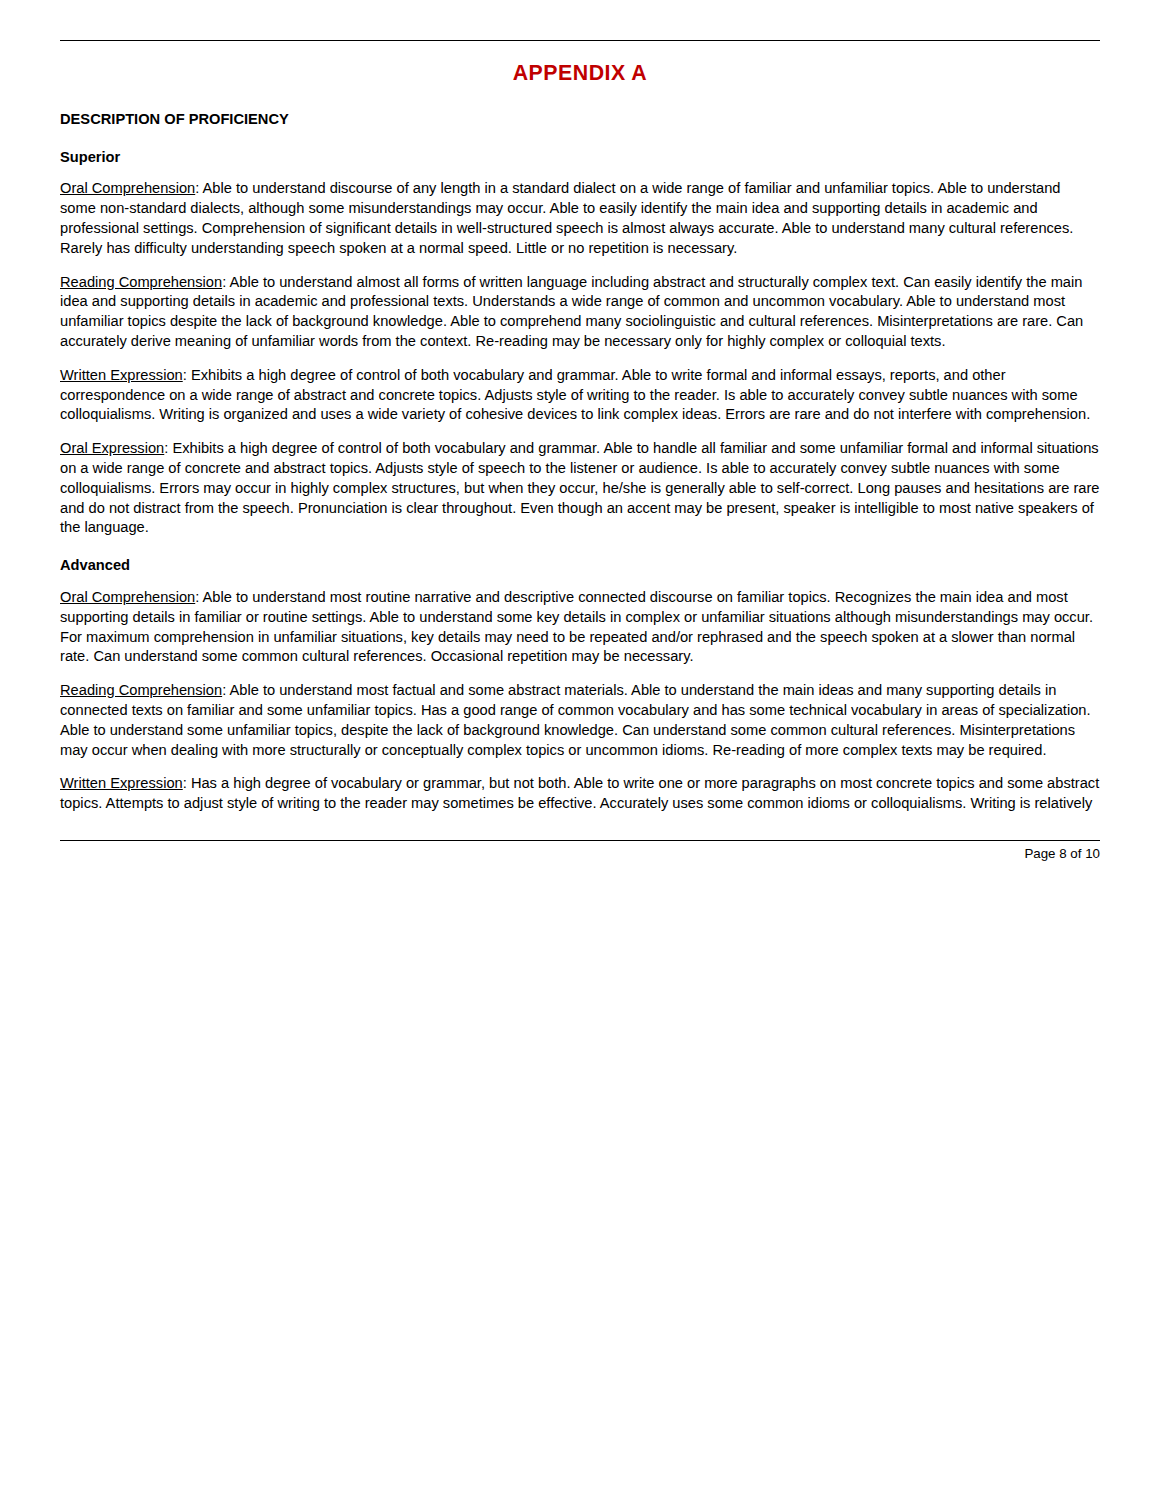APPENDIX A
DESCRIPTION OF PROFICIENCY
Superior
Oral Comprehension: Able to understand discourse of any length in a standard dialect on a wide range of familiar and unfamiliar topics. Able to understand some non-standard dialects, although some misunderstandings may occur. Able to easily identify the main idea and supporting details in academic and professional settings. Comprehension of significant details in well-structured speech is almost always accurate. Able to understand many cultural references. Rarely has difficulty understanding speech spoken at a normal speed. Little or no repetition is necessary.
Reading Comprehension: Able to understand almost all forms of written language including abstract and structurally complex text. Can easily identify the main idea and supporting details in academic and professional texts. Understands a wide range of common and uncommon vocabulary. Able to understand most unfamiliar topics despite the lack of background knowledge. Able to comprehend many sociolinguistic and cultural references. Misinterpretations are rare. Can accurately derive meaning of unfamiliar words from the context. Re-reading may be necessary only for highly complex or colloquial texts.
Written Expression: Exhibits a high degree of control of both vocabulary and grammar. Able to write formal and informal essays, reports, and other correspondence on a wide range of abstract and concrete topics. Adjusts style of writing to the reader. Is able to accurately convey subtle nuances with some colloquialisms. Writing is organized and uses a wide variety of cohesive devices to link complex ideas. Errors are rare and do not interfere with comprehension.
Oral Expression: Exhibits a high degree of control of both vocabulary and grammar. Able to handle all familiar and some unfamiliar formal and informal situations on a wide range of concrete and abstract topics. Adjusts style of speech to the listener or audience. Is able to accurately convey subtle nuances with some colloquialisms. Errors may occur in highly complex structures, but when they occur, he/she is generally able to self-correct. Long pauses and hesitations are rare and do not distract from the speech. Pronunciation is clear throughout. Even though an accent may be present, speaker is intelligible to most native speakers of the language.
Advanced
Oral Comprehension: Able to understand most routine narrative and descriptive connected discourse on familiar topics. Recognizes the main idea and most supporting details in familiar or routine settings. Able to understand some key details in complex or unfamiliar situations although misunderstandings may occur. For maximum comprehension in unfamiliar situations, key details may need to be repeated and/or rephrased and the speech spoken at a slower than normal rate. Can understand some common cultural references. Occasional repetition may be necessary.
Reading Comprehension: Able to understand most factual and some abstract materials. Able to understand the main ideas and many supporting details in connected texts on familiar and some unfamiliar topics. Has a good range of common vocabulary and has some technical vocabulary in areas of specialization. Able to understand some unfamiliar topics, despite the lack of background knowledge. Can understand some common cultural references. Misinterpretations may occur when dealing with more structurally or conceptually complex topics or uncommon idioms. Re-reading of more complex texts may be required.
Written Expression: Has a high degree of vocabulary or grammar, but not both. Able to write one or more paragraphs on most concrete topics and some abstract topics. Attempts to adjust style of writing to the reader may sometimes be effective. Accurately uses some common idioms or colloquialisms. Writing is relatively
Page 8 of 10